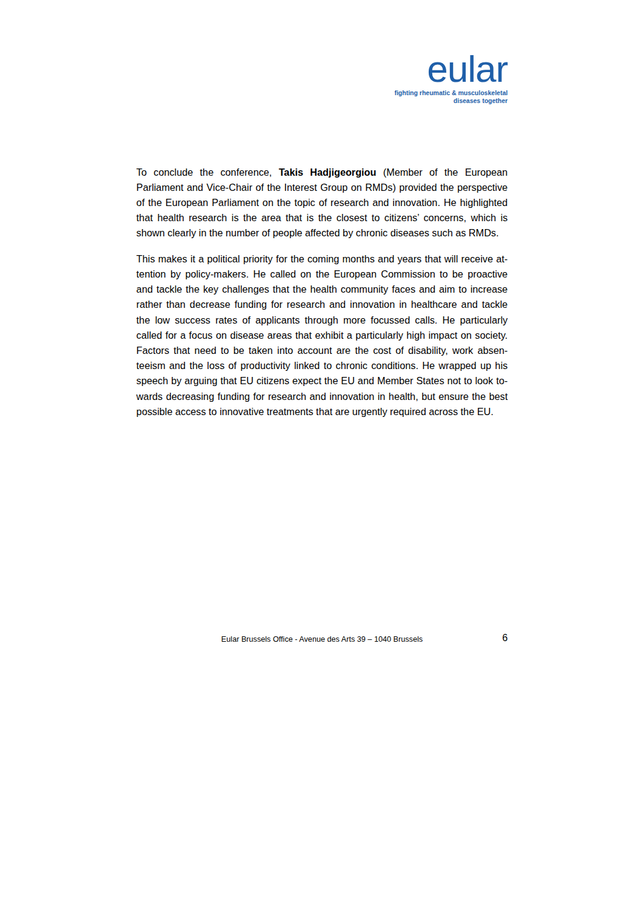eular
fighting rheumatic & musculoskeletal
diseases together
To conclude the conference, Takis Hadjigeorgiou (Member of the European Parliament and Vice-Chair of the Interest Group on RMDs) provided the perspective of the European Parliament on the topic of research and innovation. He highlighted that health research is the area that is the closest to citizens’ concerns, which is shown clearly in the number of people affected by chronic diseases such as RMDs.
This makes it a political priority for the coming months and years that will receive attention by policy-makers. He called on the European Commission to be proactive and tackle the key challenges that the health community faces and aim to increase rather than decrease funding for research and innovation in healthcare and tackle the low success rates of applicants through more focussed calls. He particularly called for a focus on disease areas that exhibit a particularly high impact on society. Factors that need to be taken into account are the cost of disability, work absenteeism and the loss of productivity linked to chronic conditions. He wrapped up his speech by arguing that EU citizens expect the EU and Member States not to look towards decreasing funding for research and innovation in health, but ensure the best possible access to innovative treatments that are urgently required across the EU.
Eular Brussels Office - Avenue des Arts 39 – 1040 Brussels
6